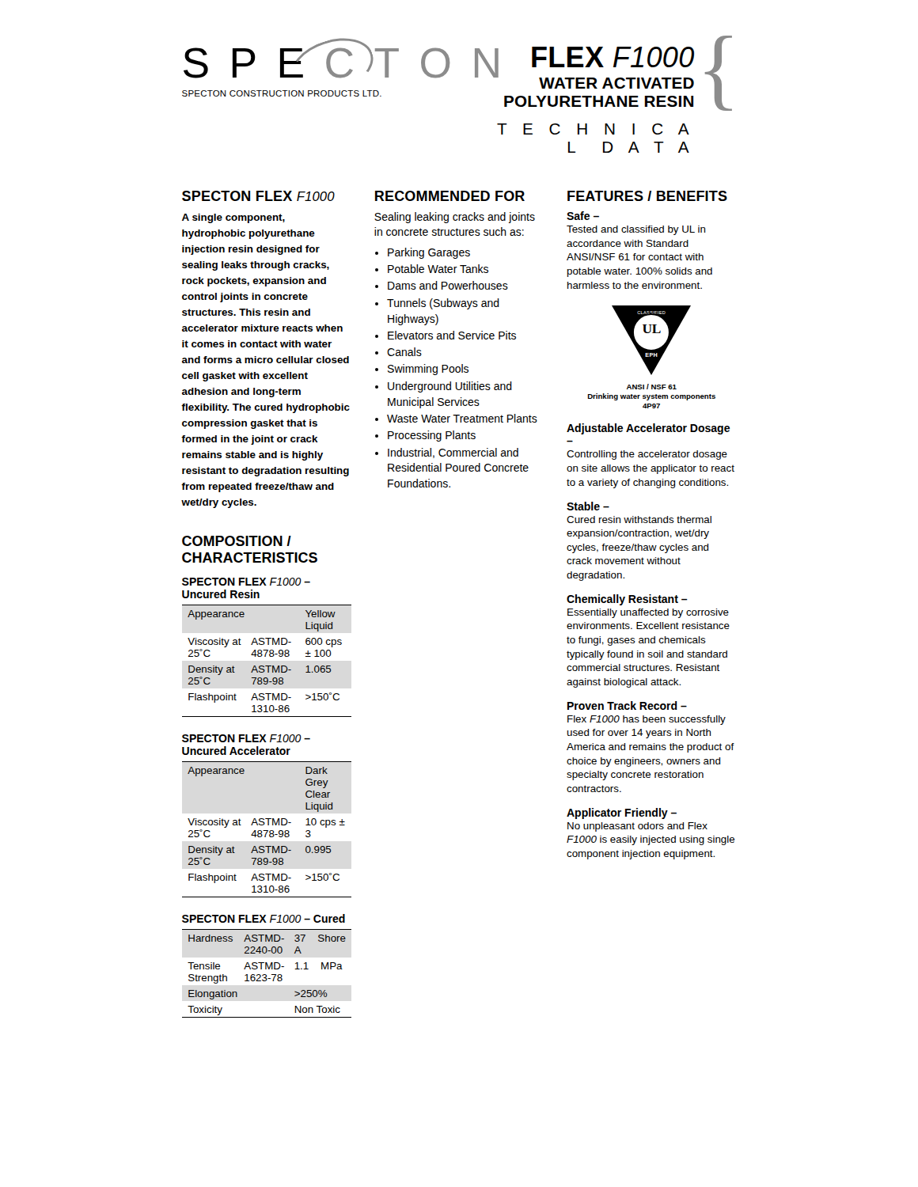S P E C T O N
SPECTON CONSTRUCTION PRODUCTS LTD.
{
FLEX F1000
WATER ACTIVATED
POLYURETHANE RESIN
T E C H N I C A L D A T A
SPECTON FLEX F1000
A single component, hydrophobic polyurethane injection resin designed for sealing leaks through cracks, rock pockets, expansion and control joints in concrete structures. This resin and accelerator mixture reacts when it comes in contact with water and forms a micro cellular closed cell gasket with excellent adhesion and long-term flexibility. The cured hydrophobic compression gasket that is formed in the joint or crack remains stable and is highly resistant to degradation resulting from repeated freeze/thaw and wet/dry cycles.
COMPOSITION / CHARACTERISTICS
SPECTON FLEX F1000 – Uncured Resin
| Appearance | | Yellow Liquid |
| Viscosity at 25˚C | ASTMD-4878-98 | 600 cps ± 100 |
| Density at 25˚C | ASTMD-789-98 | 1.065 |
| Flashpoint | ASTMD-1310-86 | >150˚C |
SPECTON FLEX F1000 – Uncured Accelerator
| Appearance | | Dark Grey Clear Liquid |
| Viscosity at 25˚C | ASTMD-4878-98 | 10 cps ± 3 |
| Density at 25˚C | ASTMD-789-98 | 0.995 |
| Flashpoint | ASTMD-1310-86 | >150˚C |
SPECTON FLEX F1000 – Cured
| Hardness | ASTMD-2240-00 | 37 Shore A |
| Tensile Strength | ASTMD-1623-78 | 1.1 MPa |
| Elongation | | >250% |
| Toxicity | | Non Toxic |
RECOMMENDED FOR
Sealing leaking cracks and joints in concrete structures such as:
Parking Garages
Potable Water Tanks
Dams and Powerhouses
Tunnels (Subways and Highways)
Elevators and Service Pits
Canals
Swimming Pools
Underground Utilities and Municipal Services
Waste Water Treatment Plants
Processing Plants
Industrial, Commercial and Residential Poured Concrete Foundations.
FEATURES / BENEFITS
Safe –
Tested and classified by UL in accordance with Standard ANSI/NSF 61 for contact with potable water. 100% solids and harmless to the environment.
CLASSIFIED
UL
EPH
ANSI / NSF 61
Drinking water system components
4P97
Adjustable Accelerator Dosage –
Controlling the accelerator dosage on site allows the applicator to react to a variety of changing conditions.
Stable –
Cured resin withstands thermal expansion/contraction, wet/dry cycles, freeze/thaw cycles and crack movement without degradation.
Chemically Resistant –
Essentially unaffected by corrosive environments. Excellent resistance to fungi, gases and chemicals typically found in soil and standard commercial structures. Resistant against biological attack.
Proven Track Record –
Flex F1000 has been successfully used for over 14 years in North America and remains the product of choice by engineers, owners and specialty concrete restoration contractors.
Applicator Friendly –
No unpleasant odors and Flex F1000 is easily injected using single component injection equipment.